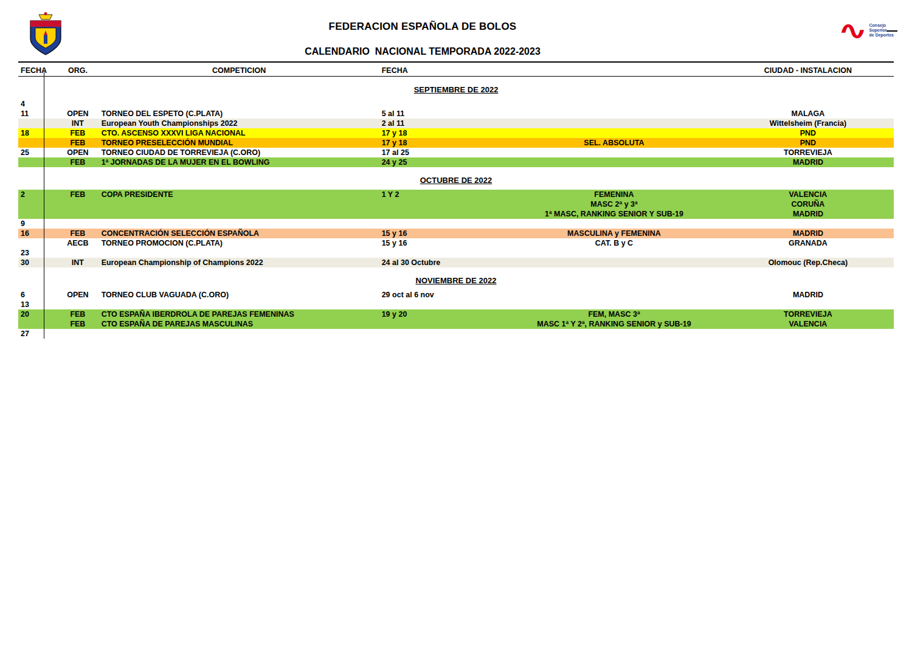FEDERACION ESPAÑOLA DE BOLOS
CALENDARIO NACIONAL TEMPORADA 2022-2023
∿ Consejo Superior de Deportes
| FECHA | ORG. | COMPETICION | FECHA | | CIUDAD - INSTALACION |
| --- | --- | --- | --- | --- | --- |
| SEPTIEMBRE DE 2022 |
| 4 | | | | | |
| 11 | OPEN | TORNEO DEL ESPETO (C.PLATA) | 5 al 11 | | MALAGA |
| | INT | European Youth Championships 2022 | 2 al 11 | | Wittelsheim (Francia) |
| 18 | FEB | CTO. ASCENSO XXXVI LIGA NACIONAL | 17 y 18 | | PND |
| | FEB | TORNEO PRESELECCIÓN MUNDIAL | 17 y 18 | SEL. ABSOLUTA | PND |
| 25 | OPEN | TORNEO CIUDAD DE TORREVIEJA (C.ORO) | 17 al 25 | | TORREVIEJA |
| | FEB | 1ª JORNADAS DE LA MUJER EN EL BOWLING | 24 y 25 | | MADRID |
| OCTUBRE DE 2022 |
| 2 | FEB | COPA PRESIDENTE | 1 Y 2 | FEMENINA | VALENCIA |
| | | | | MASC 2ª y 3ª | CORUÑA |
| | | | | 1ª MASC, RANKING SENIOR Y SUB-19 | MADRID |
| 9 | | | | | |
| 16 | FEB | CONCENTRACIÓN SELECCIÓN ESPAÑOLA | 15 y 16 | MASCULINA y FEMENINA | MADRID |
| | AECB | TORNEO PROMOCION (C.PLATA) | 15 y 16 | CAT. B y C | GRANADA |
| 23 | | | | | |
| 30 | INT | European Championship of Champions 2022 | 24 al 30 Octubre | | Olomouc (Rep.Checa) |
| NOVIEMBRE DE 2022 |
| 6 | OPEN | TORNEO CLUB VAGUADA (C.ORO) | 29 oct al 6 nov | | MADRID |
| 13 | | | | | |
| 20 | FEB | CTO ESPAÑA IBERDROLA DE PAREJAS FEMENINAS | 19 y 20 | FEM, MASC 3ª | TORREVIEJA |
| | FEB | CTO ESPAÑA DE PAREJAS MASCULINAS | | MASC 1ª Y 2ª, RANKING SENIOR y SUB-19 | VALENCIA |
| 27 | | | | | |